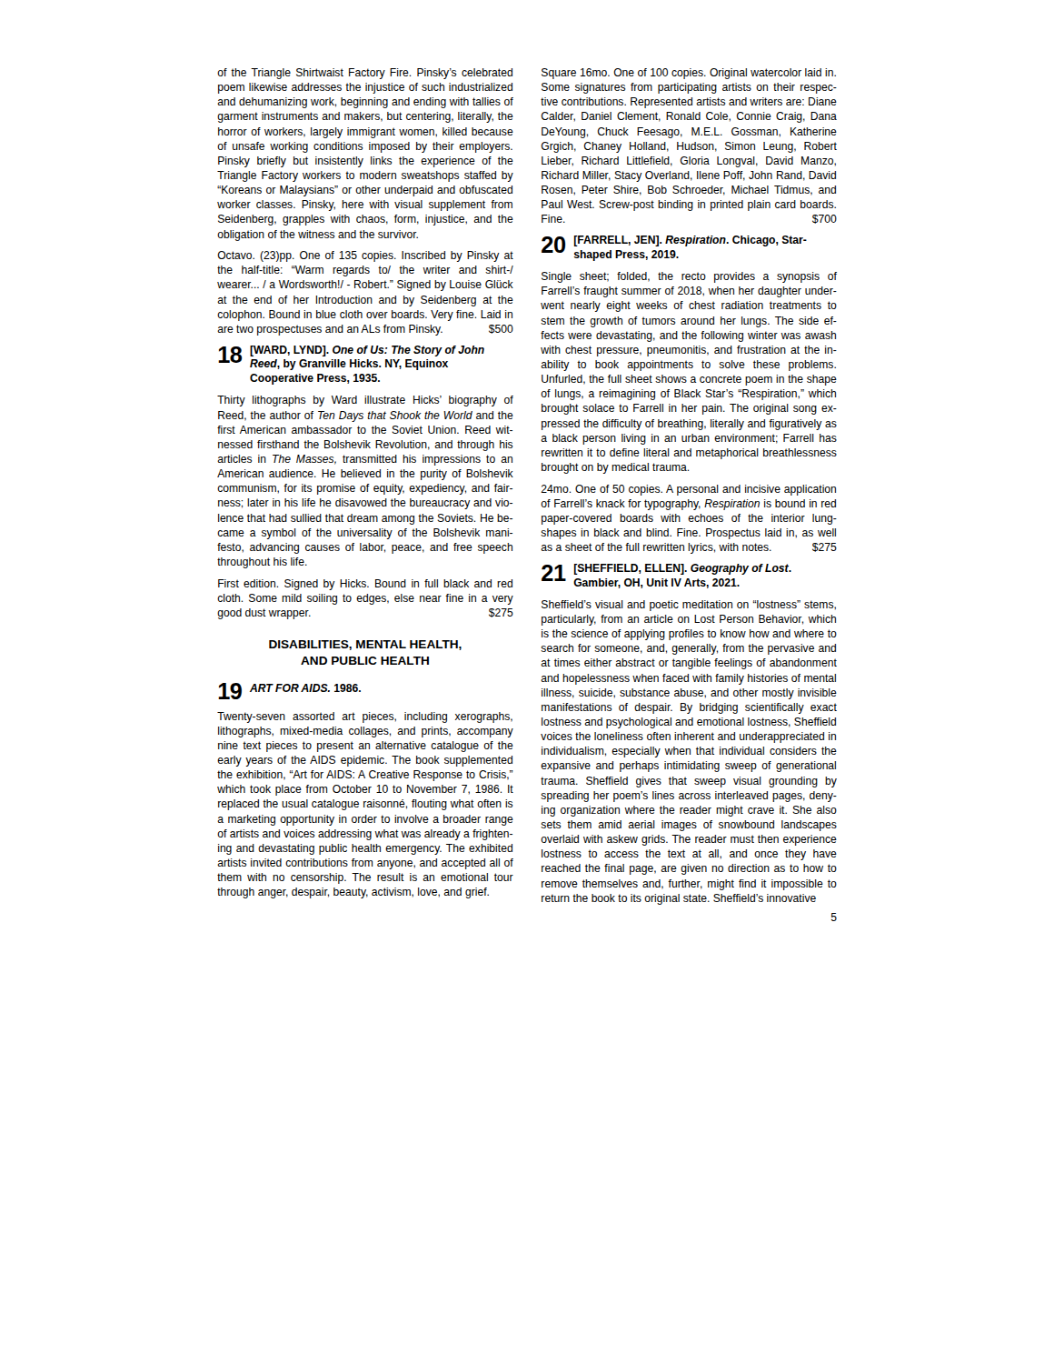of the Triangle Shirtwaist Factory Fire. Pinsky’s celebrated poem likewise addresses the injustice of such industrialized and dehumanizing work, beginning and ending with tallies of garment instruments and makers, but centering, literally, the horror of workers, largely immigrant women, killed because of unsafe working conditions imposed by their employers. Pinsky briefly but insistently links the experience of the Triangle Factory workers to modern sweatshops staffed by “Koreans or Malaysians” or other underpaid and obfuscated worker classes. Pinsky, here with visual supplement from Seidenberg, grapples with chaos, form, injustice, and the obligation of the witness and the survivor.
Octavo. (23)pp. One of 135 copies. Inscribed by Pinsky at the half-title: “Warm regards to/ the writer and shirt-/ wearer... / a Wordsworth!/ - Robert.” Signed by Louise Glück at the end of her Introduction and by Seidenberg at the colophon. Bound in blue cloth over boards. Very fine. Laid in are two prospectuses and an ALs from Pinsky. $500
18
[WARD, LYND]. One of Us: The Story of John Reed, by Granville Hicks. NY, Equinox Cooperative Press, 1935.
Thirty lithographs by Ward illustrate Hicks’ biography of Reed, the author of Ten Days that Shook the World and the first American ambassador to the Soviet Union. Reed witnessed firsthand the Bolshevik Revolution, and through his articles in The Masses, transmitted his impressions to an American audience. He believed in the purity of Bolshevik communism, for its promise of equity, expediency, and fairness; later in his life he disavowed the bureaucracy and violence that had sullied that dream among the Soviets. He became a symbol of the universality of the Bolshevik manifesto, advancing causes of labor, peace, and free speech throughout his life.
First edition. Signed by Hicks. Bound in full black and red cloth. Some mild soiling to edges, else near fine in a very good dust wrapper. $275
DISABILITIES, MENTAL HEALTH,
AND PUBLIC HEALTH
19
ART FOR AIDS. 1986.
Twenty-seven assorted art pieces, including xerographs, lithographs, mixed-media collages, and prints, accompany nine text pieces to present an alternative catalogue of the early years of the AIDS epidemic. The book supplemented the exhibition, “Art for AIDS: A Creative Response to Crisis,” which took place from October 10 to November 7, 1986. It replaced the usual catalogue raisonné, flouting what often is a marketing opportunity in order to involve a broader range of artists and voices addressing what was already a frightening and devastating public health emergency. The exhibited artists invited contributions from anyone, and accepted all of them with no censorship. The result is an emotional tour through anger, despair, beauty, activism, love, and grief.
Square 16mo. One of 100 copies. Original watercolor laid in. Some signatures from participating artists on their respective contributions. Represented artists and writers are: Diane Calder, Daniel Clement, Ronald Cole, Connie Craig, Dana DeYoung, Chuck Feesago, M.E.L. Gossman, Katherine Grgich, Chaney Holland, Hudson, Simon Leung, Robert Lieber, Richard Littlefield, Gloria Longval, David Manzo, Richard Miller, Stacy Overland, Ilene Poff, John Rand, David Rosen, Peter Shire, Bob Schroeder, Michael Tidmus, and Paul West. Screw-post binding in printed plain card boards. Fine. $700
20
[FARRELL, JEN]. Respiration. Chicago, Star-shaped Press, 2019.
Single sheet; folded, the recto provides a synopsis of Farrell’s fraught summer of 2018, when her daughter underwent nearly eight weeks of chest radiation treatments to stem the growth of tumors around her lungs. The side effects were devastating, and the following winter was awash with chest pressure, pneumonitis, and frustration at the inability to book appointments to solve these problems. Unfurled, the full sheet shows a concrete poem in the shape of lungs, a reimagining of Black Star’s “Respiration,” which brought solace to Farrell in her pain. The original song expressed the difficulty of breathing, literally and figuratively as a black person living in an urban environment; Farrell has rewritten it to define literal and metaphorical breathlessness brought on by medical trauma.
24mo. One of 50 copies. A personal and incisive application of Farrell’s knack for typography, Respiration is bound in red paper-covered boards with echoes of the interior lung-shapes in black and blind. Fine. Prospectus laid in, as well as a sheet of the full rewritten lyrics, with notes. $275
21
[SHEFFIELD, ELLEN]. Geography of Lost. Gambier, OH, Unit IV Arts, 2021.
Sheffield’s visual and poetic meditation on “lostness” stems, particularly, from an article on Lost Person Behavior, which is the science of applying profiles to know how and where to search for someone, and, generally, from the pervasive and at times either abstract or tangible feelings of abandonment and hopelessness when faced with family histories of mental illness, suicide, substance abuse, and other mostly invisible manifestations of despair. By bridging scientifically exact lostness and psychological and emotional lostness, Sheffield voices the loneliness often inherent and underappreciated in individualism, especially when that individual considers the expansive and perhaps intimidating sweep of generational trauma. Sheffield gives that sweep visual grounding by spreading her poem’s lines across interleaved pages, denying organization where the reader might crave it. She also sets them amid aerial images of snowbound landscapes overlaid with askew grids. The reader must then experience lostness to access the text at all, and once they have reached the final page, are given no direction as to how to remove themselves and, further, might find it impossible to return the book to its original state. Sheffield’s innovative
5